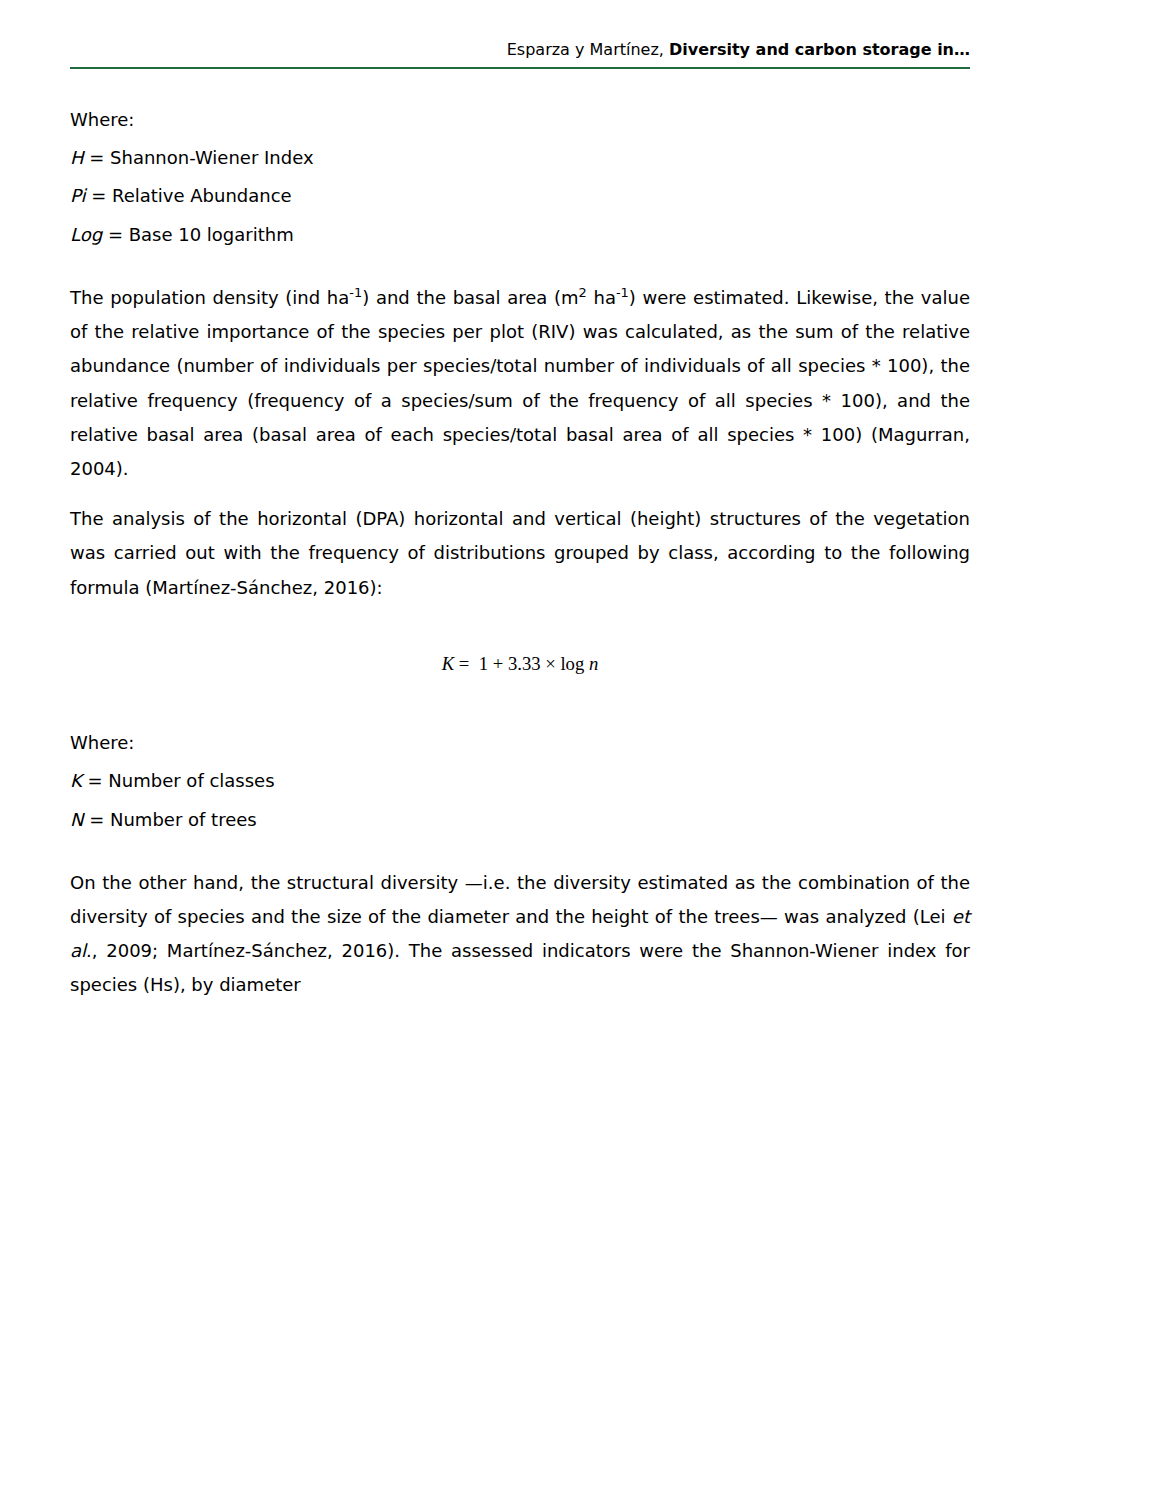Esparza y Martínez, Diversity and carbon storage in…
Where:
H = Shannon-Wiener Index
Pi = Relative Abundance
Log = Base 10 logarithm
The population density (ind ha-1) and the basal area (m2 ha-1) were estimated. Likewise, the value of the relative importance of the species per plot (RIV) was calculated, as the sum of the relative abundance (number of individuals per species/total number of individuals of all species * 100), the relative frequency (frequency of a species/sum of the frequency of all species * 100), and the relative basal area (basal area of each species/total basal area of all species * 100) (Magurran, 2004).
The analysis of the horizontal (DPA) horizontal and vertical (height) structures of the vegetation was carried out with the frequency of distributions grouped by class, according to the following formula (Martínez-Sánchez, 2016):
K = 1 + 3.33 × log n
Where:
K = Number of classes
N = Number of trees
On the other hand, the structural diversity —i.e. the diversity estimated as the combination of the diversity of species and the size of the diameter and the height of the trees— was analyzed (Lei et al., 2009; Martínez-Sánchez, 2016). The assessed indicators were the Shannon-Wiener index for species (Hs), by diameter